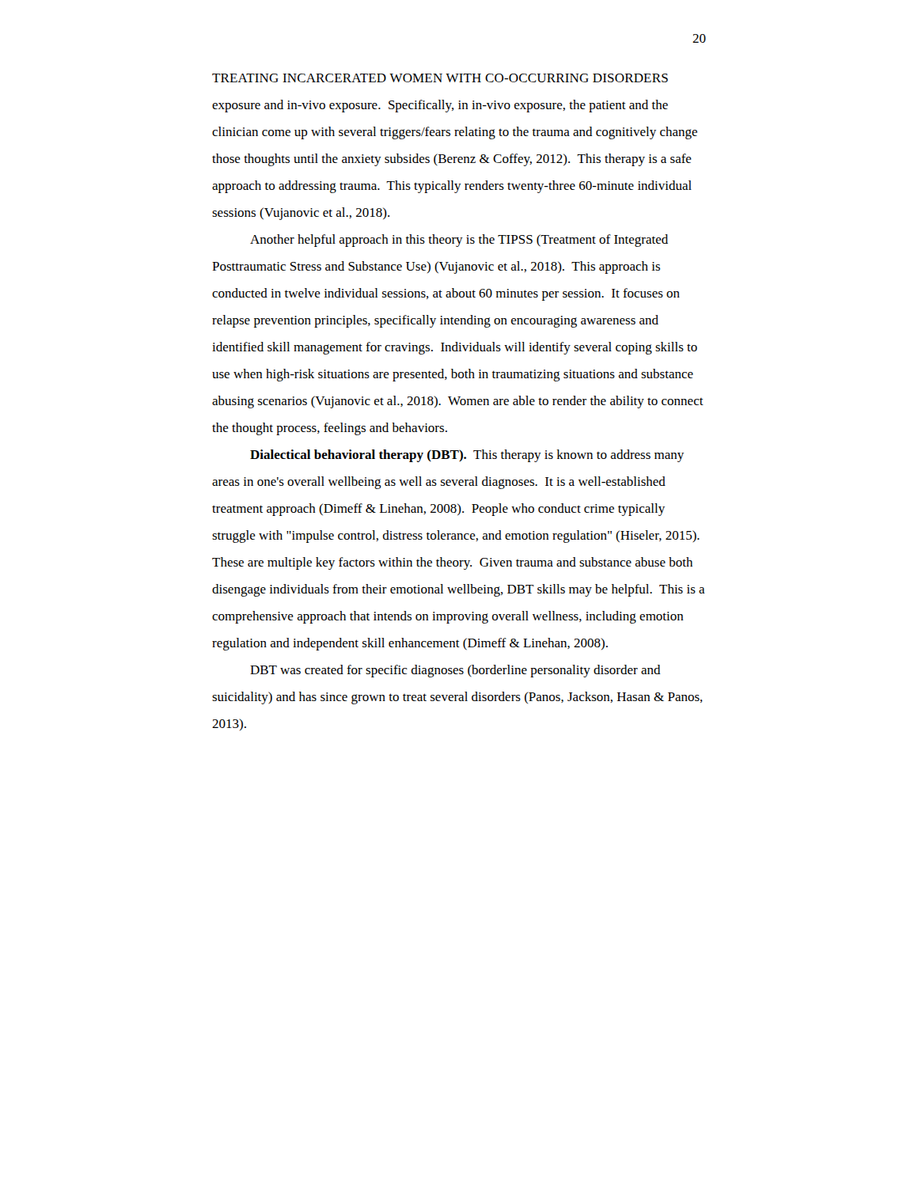20
TREATING INCARCERATED WOMEN WITH CO-OCCURRING DISORDERS
exposure and in-vivo exposure. Specifically, in in-vivo exposure, the patient and the clinician come up with several triggers/fears relating to the trauma and cognitively change those thoughts until the anxiety subsides (Berenz & Coffey, 2012). This therapy is a safe approach to addressing trauma. This typically renders twenty-three 60-minute individual sessions (Vujanovic et al., 2018).
Another helpful approach in this theory is the TIPSS (Treatment of Integrated Posttraumatic Stress and Substance Use) (Vujanovic et al., 2018). This approach is conducted in twelve individual sessions, at about 60 minutes per session. It focuses on relapse prevention principles, specifically intending on encouraging awareness and identified skill management for cravings. Individuals will identify several coping skills to use when high-risk situations are presented, both in traumatizing situations and substance abusing scenarios (Vujanovic et al., 2018). Women are able to render the ability to connect the thought process, feelings and behaviors.
Dialectical behavioral therapy (DBT). This therapy is known to address many areas in one's overall wellbeing as well as several diagnoses. It is a well-established treatment approach (Dimeff & Linehan, 2008). People who conduct crime typically struggle with "impulse control, distress tolerance, and emotion regulation" (Hiseler, 2015). These are multiple key factors within the theory. Given trauma and substance abuse both disengage individuals from their emotional wellbeing, DBT skills may be helpful. This is a comprehensive approach that intends on improving overall wellness, including emotion regulation and independent skill enhancement (Dimeff & Linehan, 2008).
DBT was created for specific diagnoses (borderline personality disorder and suicidality) and has since grown to treat several disorders (Panos, Jackson, Hasan & Panos, 2013).